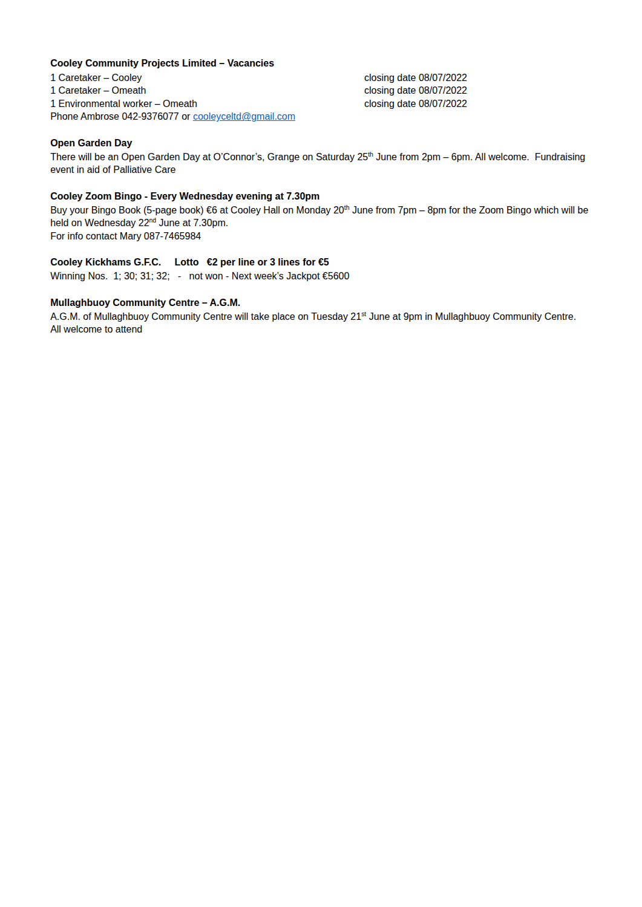Cooley Community Projects Limited – Vacancies
| 1 Caretaker – Cooley | closing date 08/07/2022 |
| 1 Caretaker – Omeath | closing date 08/07/2022 |
| 1 Environmental worker – Omeath | closing date 08/07/2022 |
Phone Ambrose 042-9376077 or cooleyceltd@gmail.com
Open Garden Day
There will be an Open Garden Day at O’Connor’s, Grange on Saturday 25th June from 2pm – 6pm. All welcome. Fundraising event in aid of Palliative Care
Cooley Zoom Bingo - Every Wednesday evening at 7.30pm
Buy your Bingo Book (5-page book) €6 at Cooley Hall on Monday 20th June from 7pm – 8pm for the Zoom Bingo which will be held on Wednesday 22nd June at 7.30pm.
For info contact Mary 087-7465984
Cooley Kickhams G.F.C. Lotto €2 per line or 3 lines for €5
Winning Nos. 1; 30; 31; 32; - not won - Next week’s Jackpot €5600
Mullaghbuoy Community Centre – A.G.M.
A.G.M. of Mullaghbuoy Community Centre will take place on Tuesday 21st June at 9pm in Mullaghbuoy Community Centre. All welcome to attend